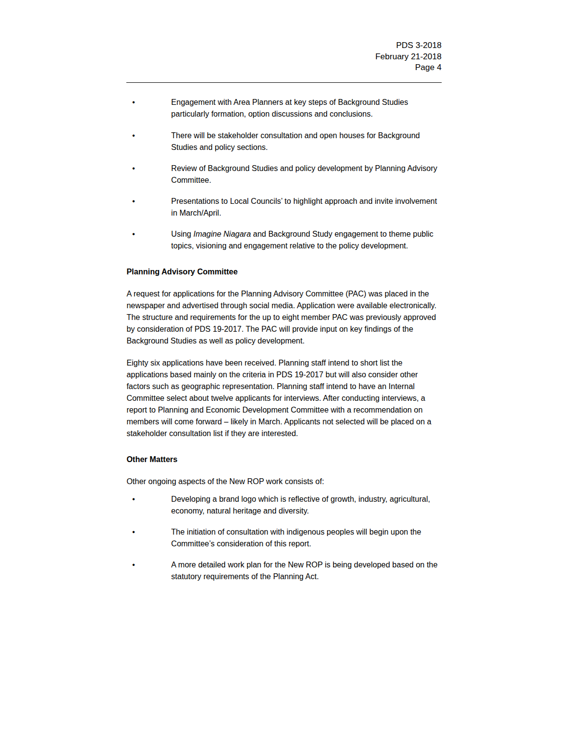PDS 3-2018
February 21-2018
Page 4
Engagement with Area Planners at key steps of Background Studies particularly formation, option discussions and conclusions.
There will be stakeholder consultation and open houses for Background Studies and policy sections.
Review of Background Studies and policy development by Planning Advisory Committee.
Presentations to Local Councils’ to highlight approach and invite involvement in March/April.
Using Imagine Niagara and Background Study engagement to theme public topics, visioning and engagement relative to the policy development.
Planning Advisory Committee
A request for applications for the Planning Advisory Committee (PAC) was placed in the newspaper and advertised through social media. Application were available electronically. The structure and requirements for the up to eight member PAC was previously approved by consideration of PDS 19-2017. The PAC will provide input on key findings of the Background Studies as well as policy development.
Eighty six applications have been received. Planning staff intend to short list the applications based mainly on the criteria in PDS 19-2017 but will also consider other factors such as geographic representation. Planning staff intend to have an Internal Committee select about twelve applicants for interviews. After conducting interviews, a report to Planning and Economic Development Committee with a recommendation on members will come forward – likely in March. Applicants not selected will be placed on a stakeholder consultation list if they are interested.
Other Matters
Other ongoing aspects of the New ROP work consists of:
Developing a brand logo which is reflective of growth, industry, agricultural, economy, natural heritage and diversity.
The initiation of consultation with indigenous peoples will begin upon the Committee’s consideration of this report.
A more detailed work plan for the New ROP is being developed based on the statutory requirements of the Planning Act.